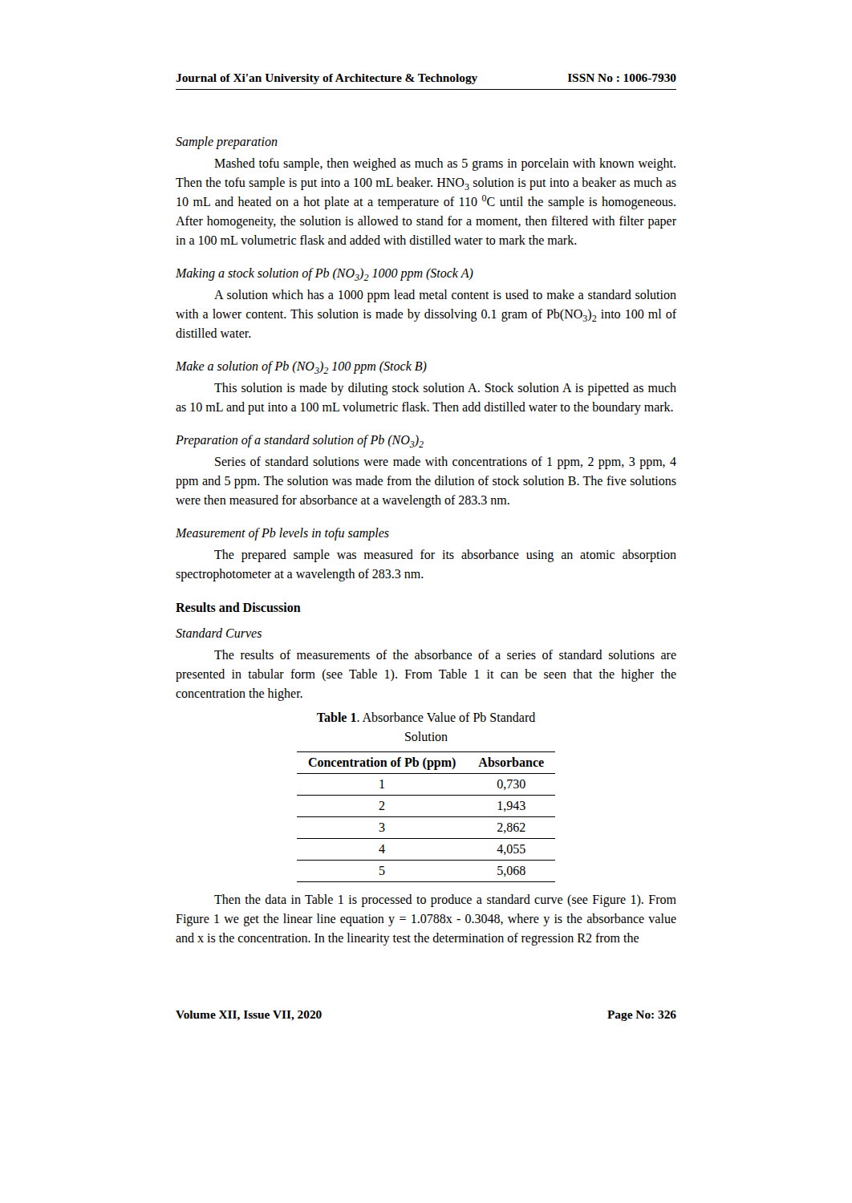Journal of Xi'an University of Architecture & Technology ISSN No : 1006-7930
Sample preparation
Mashed tofu sample, then weighed as much as 5 grams in porcelain with known weight. Then the tofu sample is put into a 100 mL beaker. HNO3 solution is put into a beaker as much as 10 mL and heated on a hot plate at a temperature of 110 0C until the sample is homogeneous. After homogeneity, the solution is allowed to stand for a moment, then filtered with filter paper in a 100 mL volumetric flask and added with distilled water to mark the mark.
Making a stock solution of Pb (NO3)2 1000 ppm (Stock A)
A solution which has a 1000 ppm lead metal content is used to make a standard solution with a lower content. This solution is made by dissolving 0.1 gram of Pb(NO3)2 into 100 ml of distilled water.
Make a solution of Pb (NO3)2 100 ppm (Stock B)
This solution is made by diluting stock solution A. Stock solution A is pipetted as much as 10 mL and put into a 100 mL volumetric flask. Then add distilled water to the boundary mark.
Preparation of a standard solution of Pb (NO3)2
Series of standard solutions were made with concentrations of 1 ppm, 2 ppm, 3 ppm, 4 ppm and 5 ppm. The solution was made from the dilution of stock solution B. The five solutions were then measured for absorbance at a wavelength of 283.3 nm.
Measurement of Pb levels in tofu samples
The prepared sample was measured for its absorbance using an atomic absorption spectrophotometer at a wavelength of 283.3 nm.
Results and Discussion
Standard Curves
The results of measurements of the absorbance of a series of standard solutions are presented in tabular form (see Table 1). From Table 1 it can be seen that the higher the concentration the higher.
Table 1 . Absorbance Value of Pb Standard Solution
| Concentration of Pb (ppm) | Absorbance |
| --- | --- |
| 1 | 0,730 |
| 2 | 1,943 |
| 3 | 2,862 |
| 4 | 4,055 |
| 5 | 5,068 |
Then the data in Table 1 is processed to produce a standard curve (see Figure 1). From Figure 1 we get the linear line equation y = 1.0788x - 0.3048, where y is the absorbance value and x is the concentration. In the linearity test the determination of regression R2 from the
Volume XII, Issue VII, 2020 Page No: 326